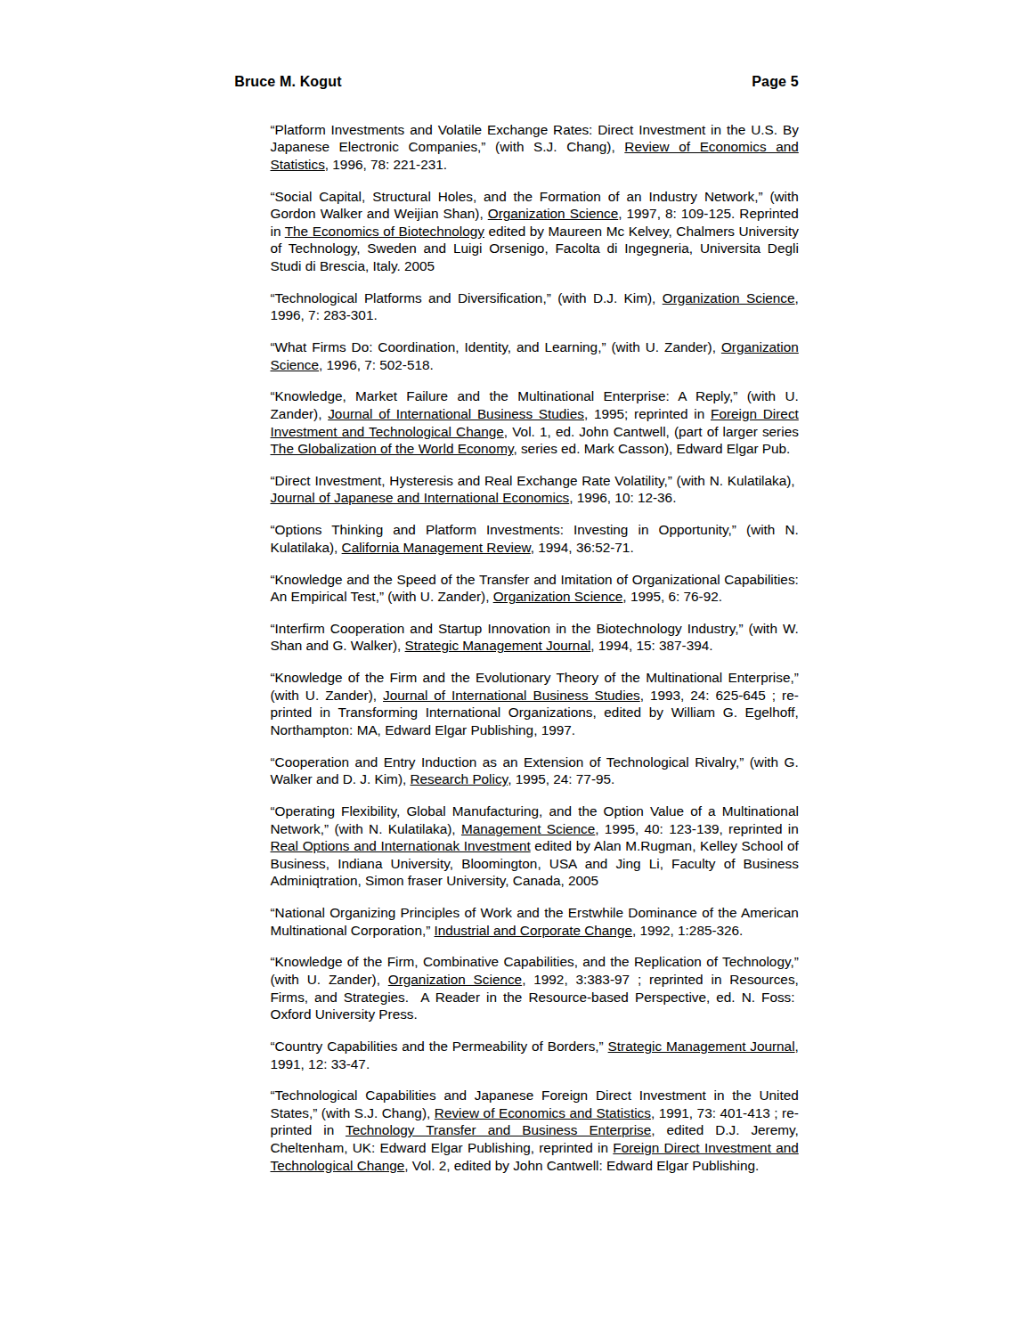Bruce M. Kogut Page 5
“Platform Investments and Volatile Exchange Rates: Direct Investment in the U.S. By Japanese Electronic Companies,” (with S.J. Chang), Review of Economics and Statistics, 1996, 78: 221-231.
“Social Capital, Structural Holes, and the Formation of an Industry Network,” (with Gordon Walker and Weijian Shan), Organization Science, 1997, 8: 109-125. Reprinted in The Economics of Biotechnology edited by Maureen Mc Kelvey, Chalmers University of Technology, Sweden and Luigi Orsenigo, Facolta di Ingegneria, Universita Degli Studi di Brescia, Italy. 2005
“Technological Platforms and Diversification,” (with D.J. Kim), Organization Science, 1996, 7: 283-301.
“What Firms Do: Coordination, Identity, and Learning,” (with U. Zander), Organization Science, 1996, 7: 502-518.
“Knowledge, Market Failure and the Multinational Enterprise: A Reply,” (with U. Zander), Journal of International Business Studies, 1995; reprinted in Foreign Direct Investment and Technological Change, Vol. 1, ed. John Cantwell, (part of larger series The Globalization of the World Economy, series ed. Mark Casson), Edward Elgar Pub.
“Direct Investment, Hysteresis and Real Exchange Rate Volatility,” (with N. Kulatilaka), Journal of Japanese and International Economics, 1996, 10: 12-36.
“Options Thinking and Platform Investments: Investing in Opportunity,” (with N. Kulatilaka), California Management Review, 1994, 36:52-71.
“Knowledge and the Speed of the Transfer and Imitation of Organizational Capabilities: An Empirical Test,” (with U. Zander), Organization Science, 1995, 6: 76-92.
“Interfirm Cooperation and Startup Innovation in the Biotechnology Industry,” (with W. Shan and G. Walker), Strategic Management Journal, 1994, 15: 387-394.
“Knowledge of the Firm and the Evolutionary Theory of the Multinational Enterprise,” (with U. Zander), Journal of International Business Studies, 1993, 24: 625-645 ; reprinted in Transforming International Organizations, edited by William G. Egelhoff, Northampton: MA, Edward Elgar Publishing, 1997.
“Cooperation and Entry Induction as an Extension of Technological Rivalry,” (with G. Walker and D. J. Kim), Research Policy, 1995, 24: 77-95.
“Operating Flexibility, Global Manufacturing, and the Option Value of a Multinational Network,” (with N. Kulatilaka), Management Science, 1995, 40: 123-139, reprinted in Real Options and Internationak Investment edited by Alan M.Rugman, Kelley School of Business, Indiana University, Bloomington, USA and Jing Li, Faculty of Business Adminiqtration, Simon fraser University, Canada, 2005
“National Organizing Principles of Work and the Erstwhile Dominance of the American Multinational Corporation,” Industrial and Corporate Change, 1992, 1:285-326.
“Knowledge of the Firm, Combinative Capabilities, and the Replication of Technology,” (with U. Zander), Organization Science, 1992, 3:383-97 ; reprinted in Resources, Firms, and Strategies. A Reader in the Resource-based Perspective, ed. N. Foss: Oxford University Press.
“Country Capabilities and the Permeability of Borders,” Strategic Management Journal, 1991, 12: 33-47.
“Technological Capabilities and Japanese Foreign Direct Investment in the United States,” (with S.J. Chang), Review of Economics and Statistics, 1991, 73: 401-413 ; reprinted in Technology Transfer and Business Enterprise, edited D.J. Jeremy, Cheltenham, UK: Edward Elgar Publishing, reprinted in Foreign Direct Investment and Technological Change, Vol. 2, edited by John Cantwell: Edward Elgar Publishing.